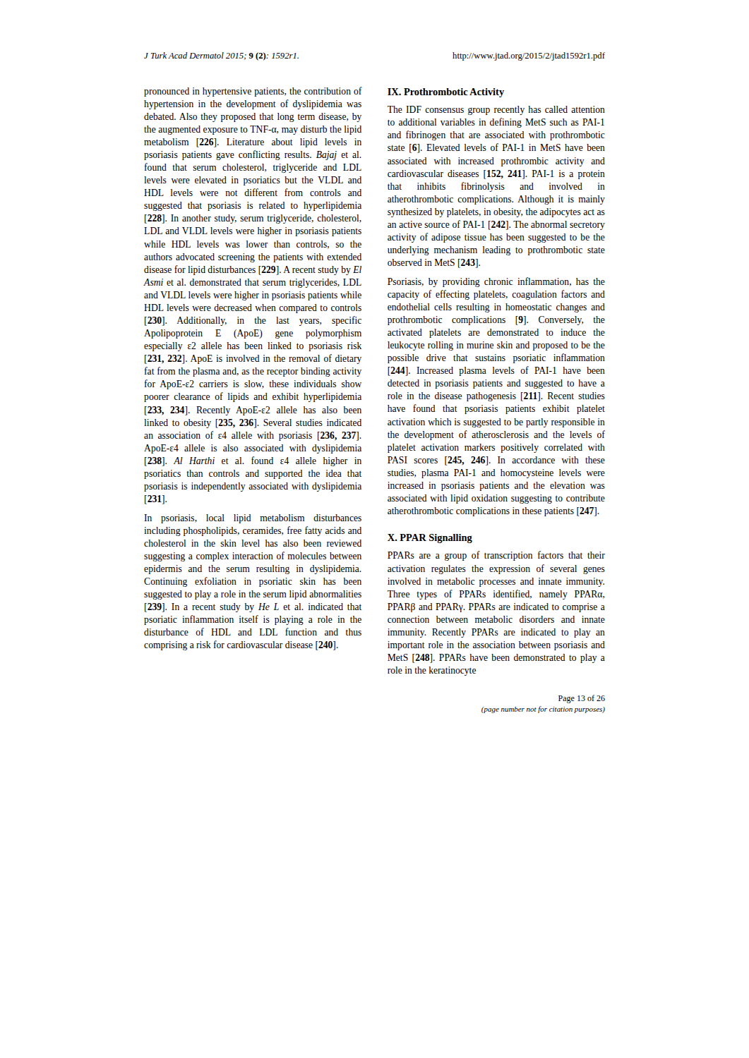J Turk Acad Dermatol 2015; 9 (2): 1592r1.
http://www.jtad.org/2015/2/jtad1592r1.pdf
pronounced in hypertensive patients, the contribution of hypertension in the development of dyslipidemia was debated. Also they proposed that long term disease, by the augmented exposure to TNF-α, may disturb the lipid metabolism [226]. Literature about lipid levels in psoriasis patients gave conflicting results. Bajaj et al. found that serum cholesterol, triglyceride and LDL levels were elevated in psoriatics but the VLDL and HDL levels were not different from controls and suggested that psoriasis is related to hyperlipidemia [228]. In another study, serum triglyceride, cholesterol, LDL and VLDL levels were higher in psoriasis patients while HDL levels was lower than controls, so the authors advocated screening the patients with extended disease for lipid disturbances [229]. A recent study by El Asmi et al. demonstrated that serum triglycerides, LDL and VLDL levels were higher in psoriasis patients while HDL levels were decreased when compared to controls [230]. Additionally, in the last years, specific Apolipoprotein E (ApoE) gene polymorphism especially ε2 allele has been linked to psoriasis risk [231, 232]. ApoE is involved in the removal of dietary fat from the plasma and, as the receptor binding activity for ApoE-ε2 carriers is slow, these individuals show poorer clearance of lipids and exhibit hyperlipidemia [233, 234]. Recently ApoE-ε2 allele has also been linked to obesity [235, 236]. Several studies indicated an association of ε4 allele with psoriasis [236, 237]. ApoE-ε4 allele is also associated with dyslipidemia [238]. Al Harthi et al. found ε4 allele higher in psoriatics than controls and supported the idea that psoriasis is independently associated with dyslipidemia [231].
In psoriasis, local lipid metabolism disturbances including phospholipids, ceramides, free fatty acids and cholesterol in the skin level has also been reviewed suggesting a complex interaction of molecules between epidermis and the serum resulting in dyslipidemia. Continuing exfoliation in psoriatic skin has been suggested to play a role in the serum lipid abnormalities [239]. In a recent study by He L et al. indicated that psoriatic inflammation itself is playing a role in the disturbance of HDL and LDL function and thus comprising a risk for cardiovascular disease [240].
IX. Prothrombotic Activity
The IDF consensus group recently has called attention to additional variables in defining MetS such as PAI-1 and fibrinogen that are associated with prothrombotic state [6]. Elevated levels of PAI-1 in MetS have been associated with increased prothrombic activity and cardiovascular diseases [152, 241]. PAI-1 is a protein that inhibits fibrinolysis and involved in atherothrombotic complications. Although it is mainly synthesized by platelets, in obesity, the adipocytes act as an active source of PAI-1 [242]. The abnormal secretory activity of adipose tissue has been suggested to be the underlying mechanism leading to prothrombotic state observed in MetS [243].
Psoriasis, by providing chronic inflammation, has the capacity of effecting platelets, coagulation factors and endothelial cells resulting in homeostatic changes and prothrombotic complications [9]. Conversely, the activated platelets are demonstrated to induce the leukocyte rolling in murine skin and proposed to be the possible drive that sustains psoriatic inflammation [244]. Increased plasma levels of PAI-1 have been detected in psoriasis patients and suggested to have a role in the disease pathogenesis [211]. Recent studies have found that psoriasis patients exhibit platelet activation which is suggested to be partly responsible in the development of atherosclerosis and the levels of platelet activation markers positively correlated with PASI scores [245, 246]. In accordance with these studies, plasma PAI-1 and homocysteine levels were increased in psoriasis patients and the elevation was associated with lipid oxidation suggesting to contribute atherothrombotic complications in these patients [247].
X. PPAR Signalling
PPARs are a group of transcription factors that their activation regulates the expression of several genes involved in metabolic processes and innate immunity. Three types of PPARs identified, namely PPARα, PPARβ and PPARγ. PPARs are indicated to comprise a connection between metabolic disorders and innate immunity. Recently PPARs are indicated to play an important role in the association between psoriasis and MetS [248]. PPARs have been demonstrated to play a role in the keratinocyte
Page 13 of 26
(page number not for citation purposes)